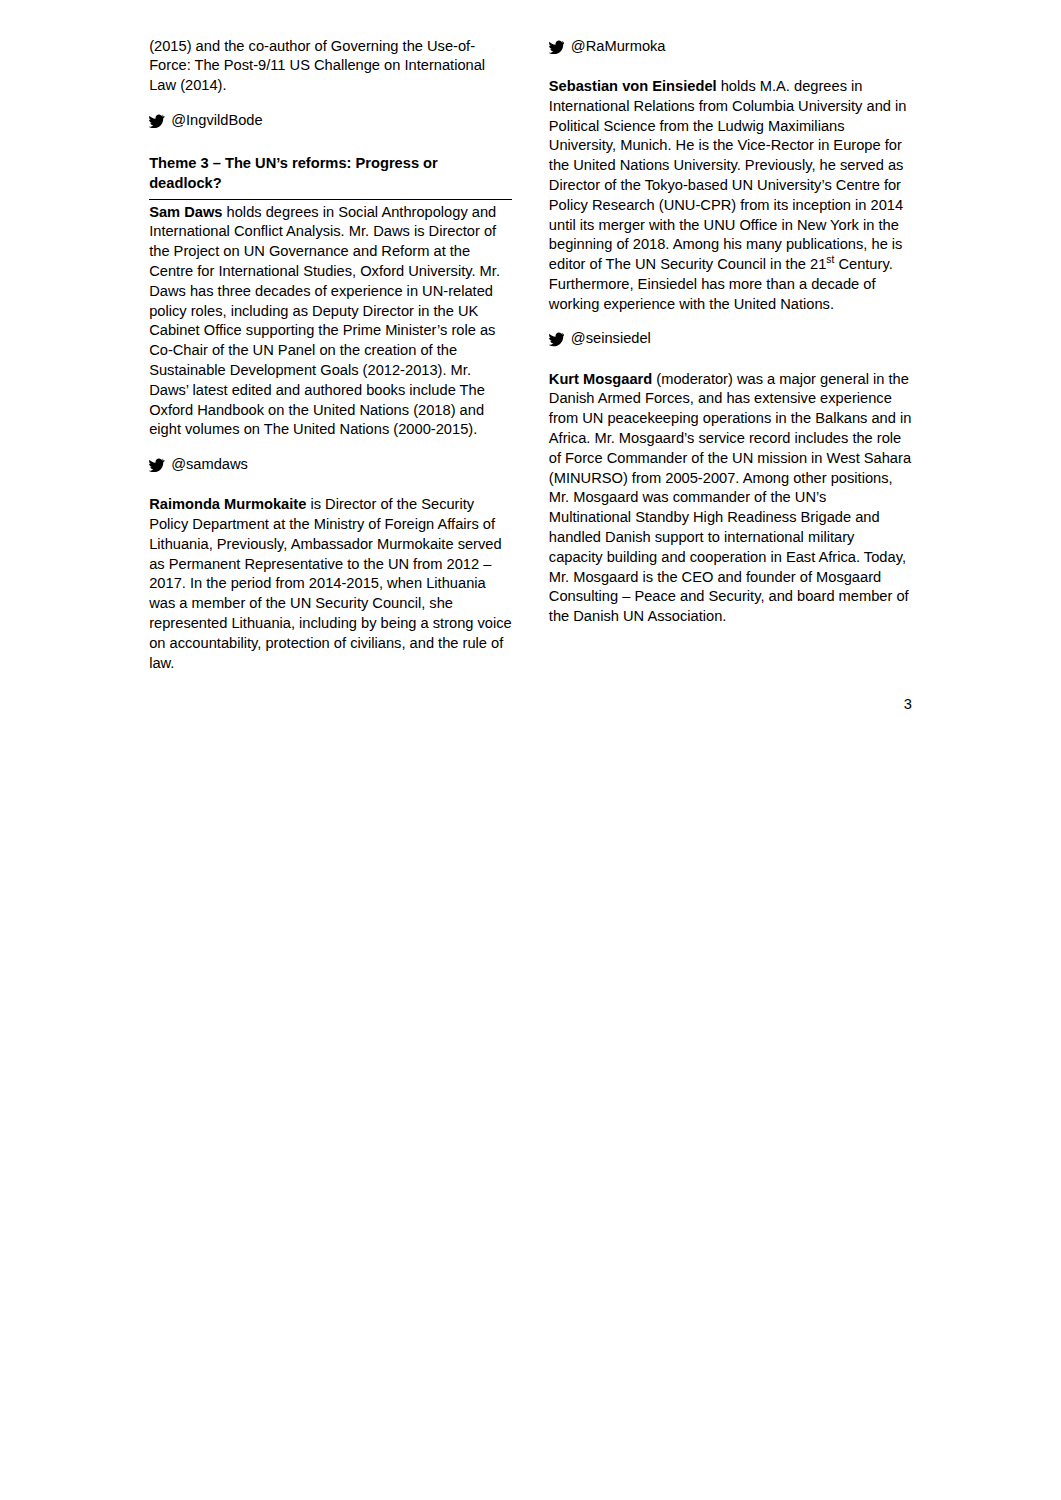(2015) and the co-author of Governing the Use-of-Force: The Post-9/11 US Challenge on International Law (2014).
@IngvildBode
Theme 3 – The UN’s reforms: Progress or deadlock?
Sam Daws holds degrees in Social Anthropology and International Conflict Analysis. Mr. Daws is Director of the Project on UN Governance and Reform at the Centre for International Studies, Oxford University. Mr. Daws has three decades of experience in UN-related policy roles, including as Deputy Director in the UK Cabinet Office supporting the Prime Minister’s role as Co-Chair of the UN Panel on the creation of the Sustainable Development Goals (2012-2013). Mr. Daws’ latest edited and authored books include The Oxford Handbook on the United Nations (2018) and eight volumes on The United Nations (2000-2015).
@samdaws
Raimonda Murmokaite is Director of the Security Policy Department at the Ministry of Foreign Affairs of Lithuania, Previously, Ambassador Murmokaite served as Permanent Representative to the UN from 2012 – 2017. In the period from 2014-2015, when Lithuania was a member of the UN Security Council, she represented Lithuania, including by being a strong voice on accountability, protection of civilians, and the rule of law.
@RaMurmoka
Sebastian von Einsiedel holds M.A. degrees in International Relations from Columbia University and in Political Science from the Ludwig Maximilians University, Munich. He is the Vice-Rector in Europe for the United Nations University. Previously, he served as Director of the Tokyo-based UN University’s Centre for Policy Research (UNU-CPR) from its inception in 2014 until its merger with the UNU Office in New York in the beginning of 2018. Among his many publications, he is editor of The UN Security Council in the 21st Century. Furthermore, Einsiedel has more than a decade of working experience with the United Nations.
@seinsiedel
Kurt Mosgaard (moderator) was a major general in the Danish Armed Forces, and has extensive experience from UN peacekeeping operations in the Balkans and in Africa. Mr. Mosgaard’s service record includes the role of Force Commander of the UN mission in West Sahara (MINURSO) from 2005-2007. Among other positions, Mr. Mosgaard was commander of the UN’s Multinational Standby High Readiness Brigade and handled Danish support to international military capacity building and cooperation in East Africa. Today, Mr. Mosgaard is the CEO and founder of Mosgaard Consulting – Peace and Security, and board member of the Danish UN Association.
3